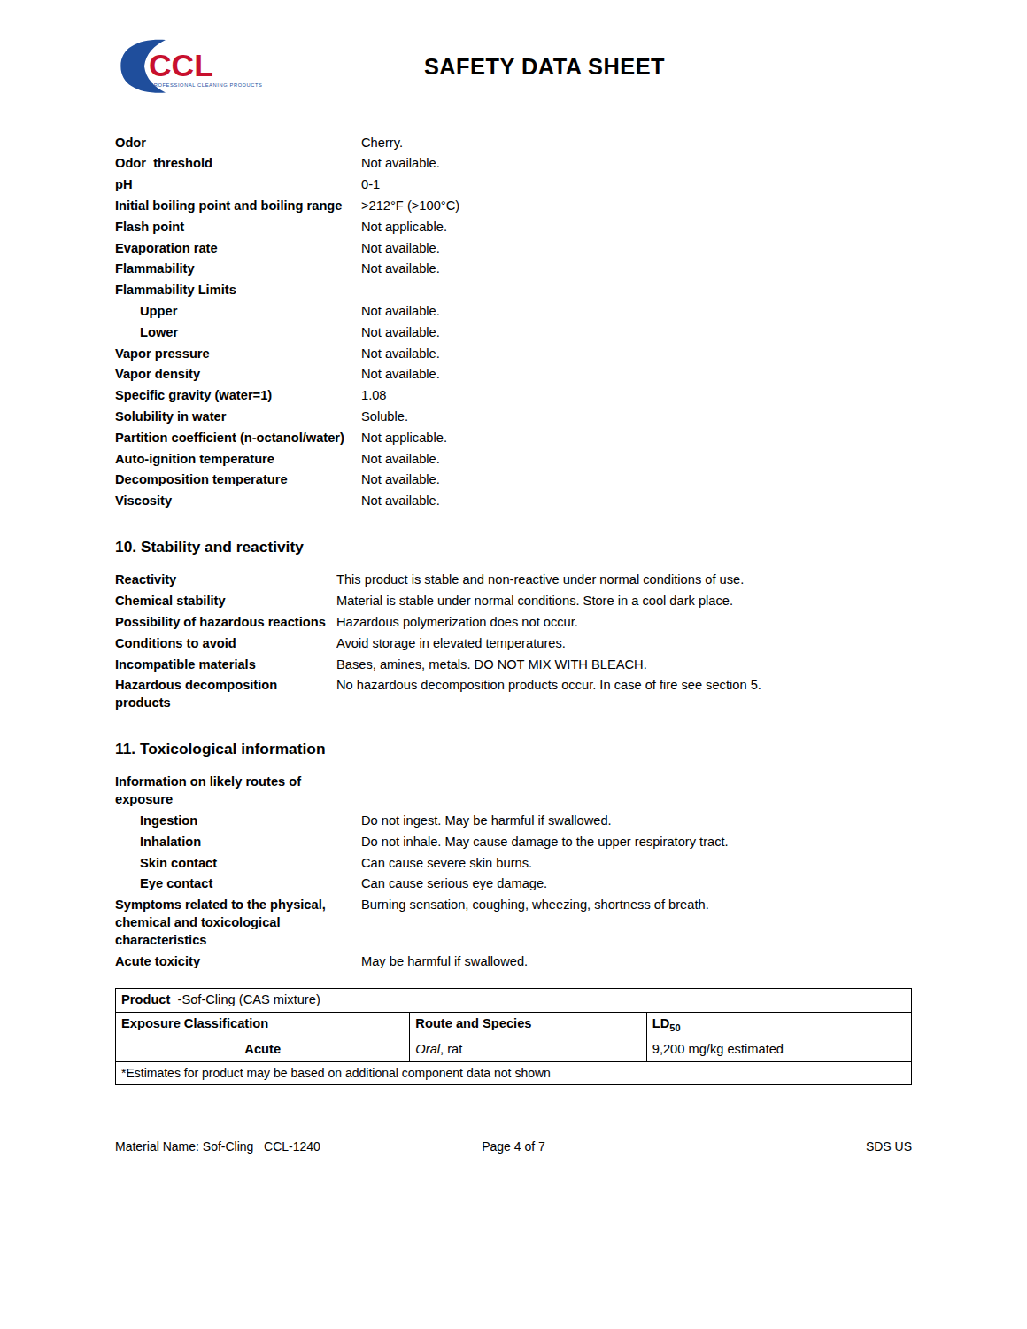CCL PROFESSIONAL CLEANING PRODUCTS
SAFETY DATA SHEET
| Odor | Cherry. |
| Odor threshold | Not available. |
| pH | 0-1 |
| Initial boiling point and boiling range | >212°F (>100°C) |
| Flash point | Not applicable. |
| Evaporation rate | Not available. |
| Flammability | Not available. |
| Flammability Limits | |
| Upper | Not available. |
| Lower | Not available. |
| Vapor pressure | Not available. |
| Vapor density | Not available. |
| Specific gravity (water=1) | 1.08 |
| Solubility in water | Soluble. |
| Partition coefficient (n-octanol/water) | Not applicable. |
| Auto-ignition temperature | Not available. |
| Decomposition temperature | Not available. |
| Viscosity | Not available. |
10. Stability and reactivity
| Reactivity | This product is stable and non-reactive under normal conditions of use. |
| Chemical stability | Material is stable under normal conditions. Store in a cool dark place. |
| Possibility of hazardous reactions | Hazardous polymerization does not occur. |
| Conditions to avoid | Avoid storage in elevated temperatures. |
| Incompatible materials | Bases, amines, metals. DO NOT MIX WITH BLEACH. |
| Hazardous decomposition products | No hazardous decomposition products occur. In case of fire see section 5. |
11. Toxicological information
| Information on likely routes of exposure | |
| Ingestion | Do not ingest. May be harmful if swallowed. |
| Inhalation | Do not inhale. May cause damage to the upper respiratory tract. |
| Skin contact | Can cause severe skin burns. |
| Eye contact | Can cause serious eye damage. |
| Symptoms related to the physical, chemical and toxicological characteristics | Burning sensation, coughing, wheezing, shortness of breath. |
| Acute toxicity | May be harmful if swallowed. |
| Product -Sof-Cling (CAS mixture) |
| Exposure Classification | Route and Species | LD 50 |
| Acute | Oral , rat | 9,200 mg/kg estimated |
| *Estimates for product may be based on additional component data not shown |
Material Name: Sof-Cling CCL-1240
Page 4 of 7
SDS US